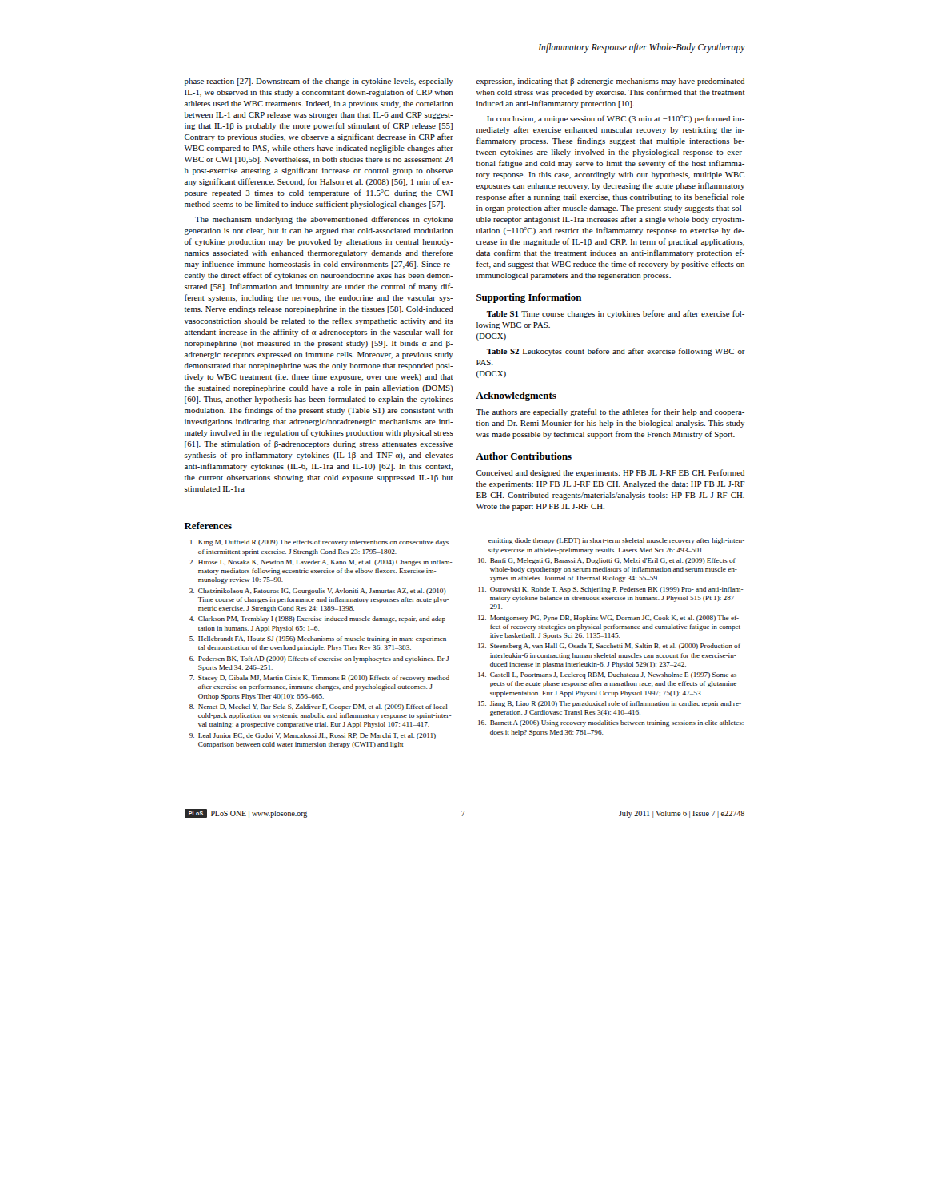Inflammatory Response after Whole-Body Cryotherapy
phase reaction [27]. Downstream of the change in cytokine levels, especially IL-1, we observed in this study a concomitant down-regulation of CRP when athletes used the WBC treatments. Indeed, in a previous study, the correlation between IL-1 and CRP release was stronger than that IL-6 and CRP suggesting that IL-1β is probably the more powerful stimulant of CRP release [55] Contrary to previous studies, we observe a significant decrease in CRP after WBC compared to PAS, while others have indicated negligible changes after WBC or CWI [10,56]. Nevertheless, in both studies there is no assessment 24 h post-exercise attesting a significant increase or control group to observe any significant difference. Second, for Halson et al. (2008) [56], 1 min of exposure repeated 3 times to cold temperature of 11.5°C during the CWI method seems to be limited to induce sufficient physiological changes [57].
The mechanism underlying the abovementioned differences in cytokine generation is not clear, but it can be argued that cold-associated modulation of cytokine production may be provoked by alterations in central hemodynamics associated with enhanced thermoregulatory demands and therefore may influence immune homeostasis in cold environments [27,46]. Since recently the direct effect of cytokines on neuroendocrine axes has been demonstrated [58]. Inflammation and immunity are under the control of many different systems, including the nervous, the endocrine and the vascular systems. Nerve endings release norepinephrine in the tissues [58]. Cold-induced vasoconstriction should be related to the reflex sympathetic activity and its attendant increase in the affinity of α-adrenoceptors in the vascular wall for norepinephrine (not measured in the present study) [59]. It binds α and β-adrenergic receptors expressed on immune cells. Moreover, a previous study demonstrated that norepinephrine was the only hormone that responded positively to WBC treatment (i.e. three time exposure, over one week) and that the sustained norepinephrine could have a role in pain alleviation (DOMS) [60]. Thus, another hypothesis has been formulated to explain the cytokines modulation. The findings of the present study (Table S1) are consistent with investigations indicating that adrenergic/noradrenergic mechanisms are intimately involved in the regulation of cytokines production with physical stress [61]. The stimulation of β-adrenoceptors during stress attenuates excessive synthesis of pro-inflammatory cytokines (IL-1β and TNF-α), and elevates anti-inflammatory cytokines (IL-6, IL-1ra and IL-10) [62]. In this context, the current observations showing that cold exposure suppressed IL-1β but stimulated IL-1ra
expression, indicating that β-adrenergic mechanisms may have predominated when cold stress was preceded by exercise. This confirmed that the treatment induced an anti-inflammatory protection [10].
In conclusion, a unique session of WBC (3 min at −110°C) performed immediately after exercise enhanced muscular recovery by restricting the inflammatory process. These findings suggest that multiple interactions between cytokines are likely involved in the physiological response to exertional fatigue and cold may serve to limit the severity of the host inflammatory response. In this case, accordingly with our hypothesis, multiple WBC exposures can enhance recovery, by decreasing the acute phase inflammatory response after a running trail exercise, thus contributing to its beneficial role in organ protection after muscle damage. The present study suggests that soluble receptor antagonist IL-1ra increases after a single whole body cryostimulation (−110°C) and restrict the inflammatory response to exercise by decrease in the magnitude of IL-1β and CRP. In term of practical applications, data confirm that the treatment induces an anti-inflammatory protection effect, and suggest that WBC reduce the time of recovery by positive effects on immunological parameters and the regeneration process.
Supporting Information
Table S1 Time course changes in cytokines before and after exercise following WBC or PAS.
(DOCX)
Table S2 Leukocytes count before and after exercise following WBC or PAS.
(DOCX)
Acknowledgments
The authors are especially grateful to the athletes for their help and cooperation and Dr. Remi Mounier for his help in the biological analysis. This study was made possible by technical support from the French Ministry of Sport.
Author Contributions
Conceived and designed the experiments: HP FB JL J-RF EB CH. Performed the experiments: HP FB JL J-RF EB CH. Analyzed the data: HP FB JL J-RF EB CH. Contributed reagents/materials/analysis tools: HP FB JL J-RF CH. Wrote the paper: HP FB JL J-RF CH.
References
King M, Duffield R (2009) The effects of recovery interventions on consecutive days of intermittent sprint exercise. J Strength Cond Res 23: 1795–1802.
Hirose L, Nosaka K, Newton M, Laveder A, Kano M, et al. (2004) Changes in inflammatory mediators following eccentric exercise of the elbow flexors. Exercise immunology review 10: 75–90.
Chatzinikolaou A, Fatouros IG, Gourgoulis V, Avloniti A, Jamurtas AZ, et al. (2010) Time course of changes in performance and inflammatory responses after acute plyometric exercise. J Strength Cond Res 24: 1389–1398.
Clarkson PM, Tremblay I (1988) Exercise-induced muscle damage, repair, and adaptation in humans. J Appl Physiol 65: 1–6.
Hellebrandt FA, Houtz SJ (1956) Mechanisms of muscle training in man: experimental demonstration of the overload principle. Phys Ther Rev 36: 371–383.
Pedersen BK, Toft AD (2000) Effects of exercise on lymphocytes and cytokines. Br J Sports Med 34: 246–251.
Stacey D, Gibala MJ, Martin Ginis K, Timmons B (2010) Effects of recovery method after exercise on performance, immune changes, and psychological outcomes. J Orthop Sports Phys Ther 40(10): 656–665.
Nemet D, Meckel Y, Bar-Sela S, Zaldivar F, Cooper DM, et al. (2009) Effect of local cold-pack application on systemic anabolic and inflammatory response to sprint-interval training: a prospective comparative trial. Eur J Appl Physiol 107: 411–417.
Leal Junior EC, de Godoi V, Mancalossi JL, Rossi RP, De Marchi T, et al. (2011) Comparison between cold water immersion therapy (CWIT) and light
emitting diode therapy (LEDT) in short-term skeletal muscle recovery after high-intensity exercise in athletes-preliminary results. Lasers Med Sci 26: 493–501.
Banfi G, Melegati G, Barassi A, Dogliotti G, Melzi d'Eril G, et al. (2009) Effects of whole-body cryotherapy on serum mediators of inflammation and serum muscle enzymes in athletes. Journal of Thermal Biology 34: 55–59.
Ostrowski K, Rohde T, Asp S, Schjerling P, Pedersen BK (1999) Pro- and anti-inflammatory cytokine balance in strenuous exercise in humans. J Physiol 515 (Pt 1): 287–291.
Montgomery PG, Pyne DB, Hopkins WG, Dorman JC, Cook K, et al. (2008) The effect of recovery strategies on physical performance and cumulative fatigue in competitive basketball. J Sports Sci 26: 1135–1145.
Steensberg A, van Hall G, Osada T, Sacchetti M, Saltin B, et al. (2000) Production of interleukin-6 in contracting human skeletal muscles can account for the exercise-induced increase in plasma interleukin-6. J Physiol 529(1): 237–242.
Castell L, Poortmans J, Leclercq RBM, Duchateau J, Newsholme E (1997) Some aspects of the acute phase response after a marathon race, and the effects of glutamine supplementation. Eur J Appl Physiol Occup Physiol 1997; 75(1): 47–53.
Jiang B, Liao R (2010) The paradoxical role of inflammation in cardiac repair and regeneration. J Cardiovasc Transl Res 3(4): 410–416.
Barnett A (2006) Using recovery modalities between training sessions in elite athletes: does it help? Sports Med 36: 781–796.
PLoS PLoS ONE | www.plosone.org
7
July 2011 | Volume 6 | Issue 7 | e22748